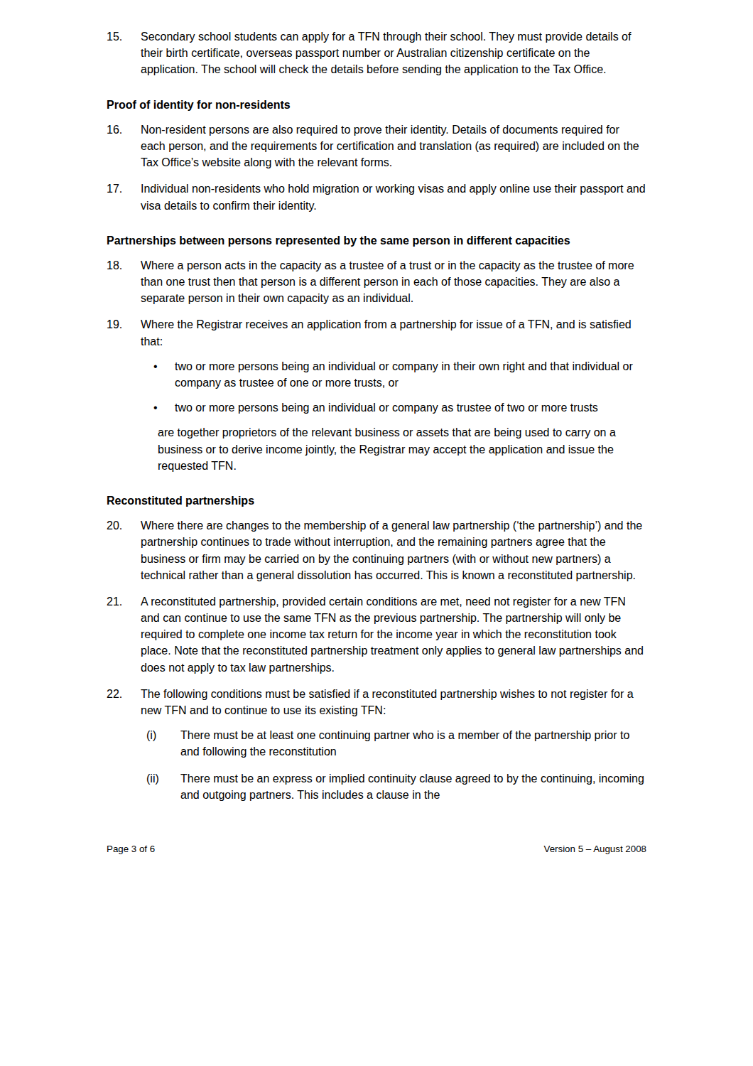15. Secondary school students can apply for a TFN through their school. They must provide details of their birth certificate, overseas passport number or Australian citizenship certificate on the application. The school will check the details before sending the application to the Tax Office.
Proof of identity for non-residents
16. Non-resident persons are also required to prove their identity. Details of documents required for each person, and the requirements for certification and translation (as required) are included on the Tax Office’s website along with the relevant forms.
17. Individual non-residents who hold migration or working visas and apply online use their passport and visa details to confirm their identity.
Partnerships between persons represented by the same person in different capacities
18. Where a person acts in the capacity as a trustee of a trust or in the capacity as the trustee of more than one trust then that person is a different person in each of those capacities. They are also a separate person in their own capacity as an individual.
19. Where the Registrar receives an application from a partnership for issue of a TFN, and is satisfied that:
two or more persons being an individual or company in their own right and that individual or company as trustee of one or more trusts, or
two or more persons being an individual or company as trustee of two or more trusts
are together proprietors of the relevant business or assets that are being used to carry on a business or to derive income jointly, the Registrar may accept the application and issue the requested TFN.
Reconstituted partnerships
20. Where there are changes to the membership of a general law partnership (‘the partnership’) and the partnership continues to trade without interruption, and the remaining partners agree that the business or firm may be carried on by the continuing partners (with or without new partners) a technical rather than a general dissolution has occurred. This is known a reconstituted partnership.
21. A reconstituted partnership, provided certain conditions are met, need not register for a new TFN and can continue to use the same TFN as the previous partnership. The partnership will only be required to complete one income tax return for the income year in which the reconstitution took place. Note that the reconstituted partnership treatment only applies to general law partnerships and does not apply to tax law partnerships.
22. The following conditions must be satisfied if a reconstituted partnership wishes to not register for a new TFN and to continue to use its existing TFN:
(i) There must be at least one continuing partner who is a member of the partnership prior to and following the reconstitution
(ii) There must be an express or implied continuity clause agreed to by the continuing, incoming and outgoing partners. This includes a clause in the
Page 3 of 6 Version 5 – August 2008